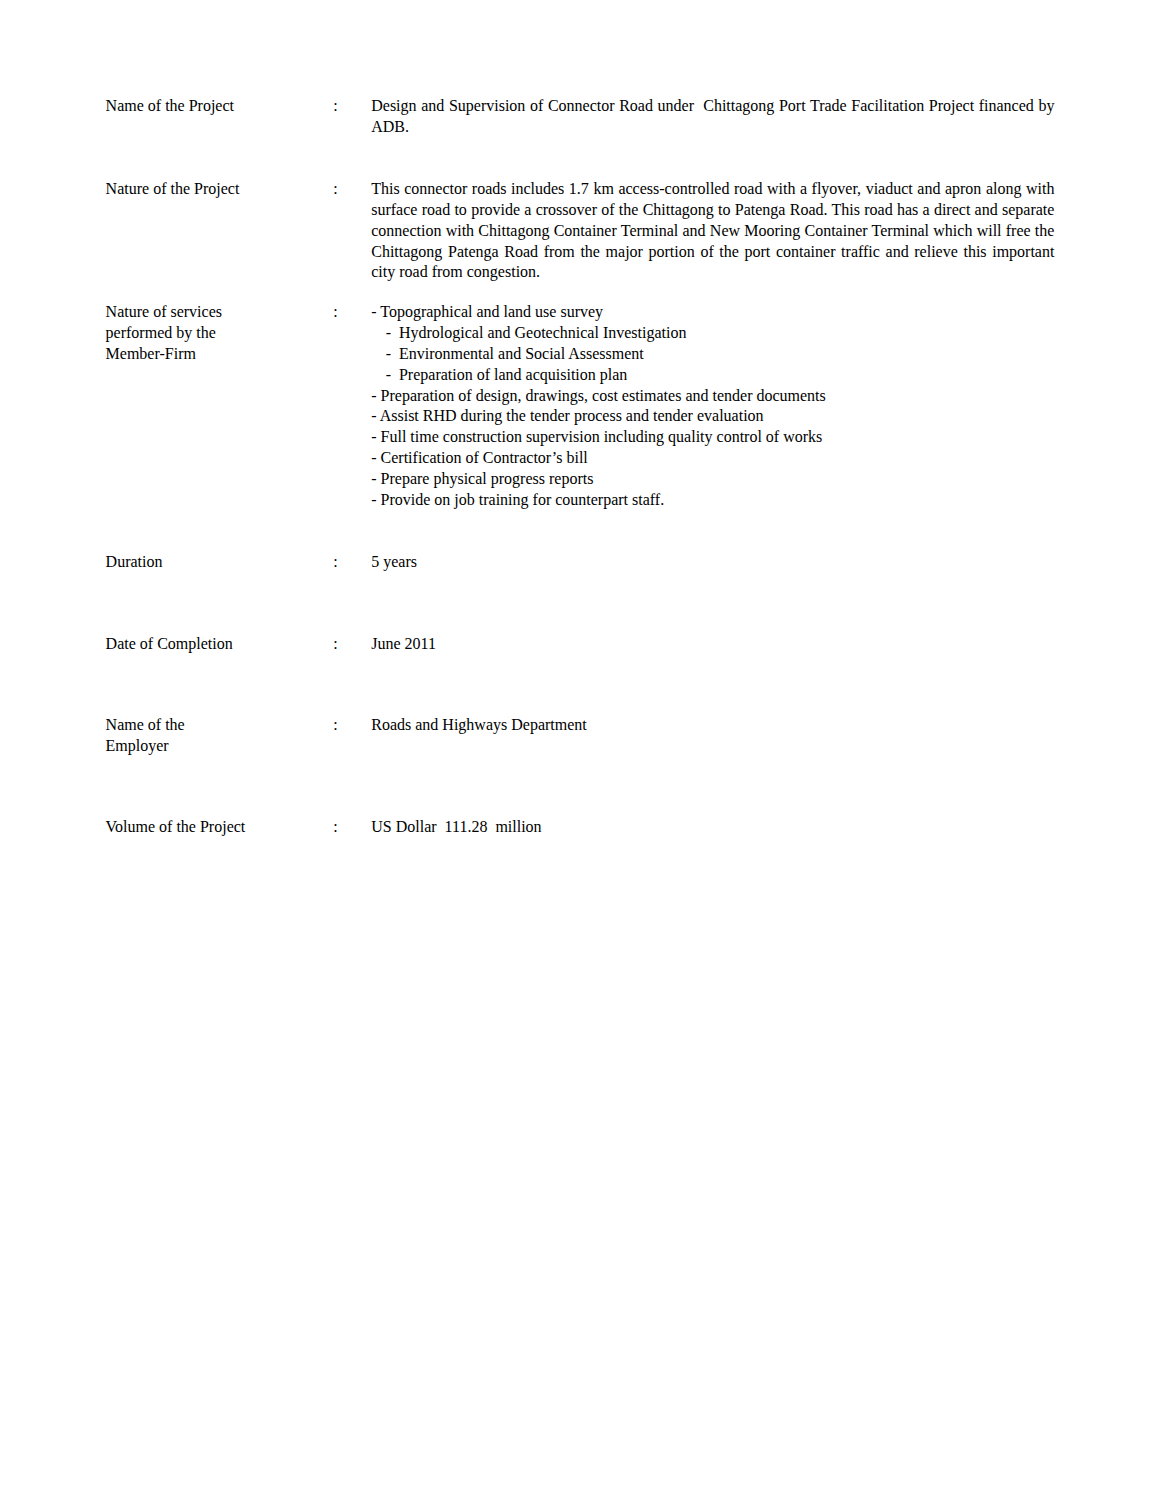| Name of the Project | : | Design and Supervision of Connector Road under Chittagong Port Trade Facilitation Project financed by ADB. |
| Nature of the Project | : | This connector roads includes 1.7 km access-controlled road with a flyover, viaduct and apron along with surface road to provide a crossover of the Chittagong to Patenga Road. This road has a direct and separate connection with Chittagong Container Terminal and New Mooring Container Terminal which will free the Chittagong Patenga Road from the major portion of the port container traffic and relieve this important city road from congestion. |
| Nature of services performed by the Member-Firm | : | - Topographical and land use survey - Hydrological and Geotechnical Investigation - Environmental and Social Assessment - Preparation of land acquisition plan - Preparation of design, drawings, cost estimates and tender documents - Assist RHD during the tender process and tender evaluation - Full time construction supervision including quality control of works - Certification of Contractor’s bill - Prepare physical progress reports - Provide on job training for counterpart staff. |
| Duration | : | 5 years |
| Date of Completion | : | June 2011 |
| Name of the Employer | : | Roads and Highways Department |
| Volume of the Project | : | US Dollar 111.28 million |